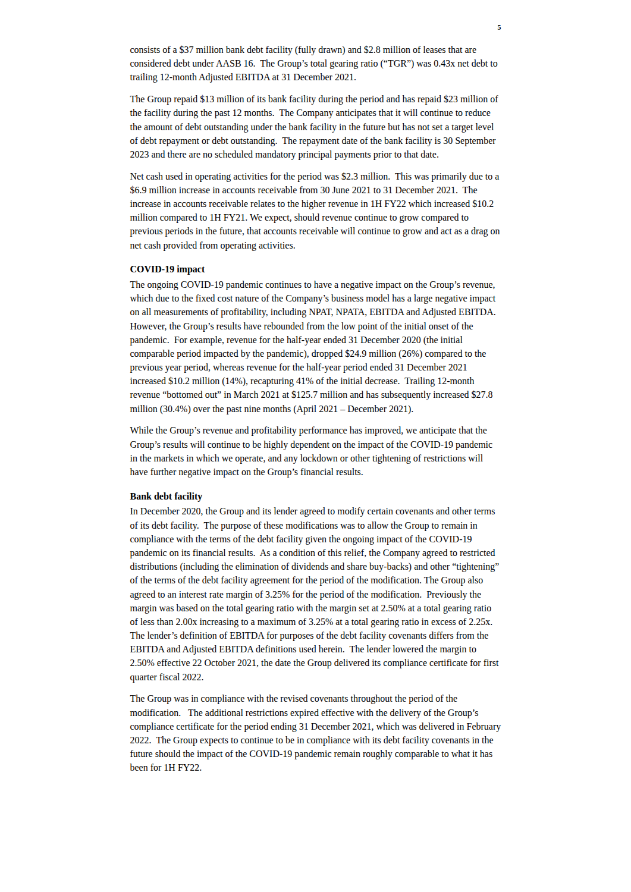5
consists of a $37 million bank debt facility (fully drawn) and $2.8 million of leases that are considered debt under AASB 16. The Group’s total gearing ratio (“TGR”) was 0.43x net debt to trailing 12-month Adjusted EBITDA at 31 December 2021.
The Group repaid $13 million of its bank facility during the period and has repaid $23 million of the facility during the past 12 months. The Company anticipates that it will continue to reduce the amount of debt outstanding under the bank facility in the future but has not set a target level of debt repayment or debt outstanding. The repayment date of the bank facility is 30 September 2023 and there are no scheduled mandatory principal payments prior to that date.
Net cash used in operating activities for the period was $2.3 million. This was primarily due to a $6.9 million increase in accounts receivable from 30 June 2021 to 31 December 2021. The increase in accounts receivable relates to the higher revenue in 1H FY22 which increased $10.2 million compared to 1H FY21. We expect, should revenue continue to grow compared to previous periods in the future, that accounts receivable will continue to grow and act as a drag on net cash provided from operating activities.
COVID-19 impact
The ongoing COVID-19 pandemic continues to have a negative impact on the Group’s revenue, which due to the fixed cost nature of the Company’s business model has a large negative impact on all measurements of profitability, including NPAT, NPATA, EBITDA and Adjusted EBITDA. However, the Group’s results have rebounded from the low point of the initial onset of the pandemic. For example, revenue for the half-year ended 31 December 2020 (the initial comparable period impacted by the pandemic), dropped $24.9 million (26%) compared to the previous year period, whereas revenue for the half-year period ended 31 December 2021 increased $10.2 million (14%), recapturing 41% of the initial decrease. Trailing 12-month revenue “bottomed out” in March 2021 at $125.7 million and has subsequently increased $27.8 million (30.4%) over the past nine months (April 2021 – December 2021).
While the Group’s revenue and profitability performance has improved, we anticipate that the Group’s results will continue to be highly dependent on the impact of the COVID-19 pandemic in the markets in which we operate, and any lockdown or other tightening of restrictions will have further negative impact on the Group’s financial results.
Bank debt facility
In December 2020, the Group and its lender agreed to modify certain covenants and other terms of its debt facility. The purpose of these modifications was to allow the Group to remain in compliance with the terms of the debt facility given the ongoing impact of the COVID-19 pandemic on its financial results. As a condition of this relief, the Company agreed to restricted distributions (including the elimination of dividends and share buy-backs) and other “tightening” of the terms of the debt facility agreement for the period of the modification. The Group also agreed to an interest rate margin of 3.25% for the period of the modification. Previously the margin was based on the total gearing ratio with the margin set at 2.50% at a total gearing ratio of less than 2.00x increasing to a maximum of 3.25% at a total gearing ratio in excess of 2.25x. The lender’s definition of EBITDA for purposes of the debt facility covenants differs from the EBITDA and Adjusted EBITDA definitions used herein. The lender lowered the margin to 2.50% effective 22 October 2021, the date the Group delivered its compliance certificate for first quarter fiscal 2022.
The Group was in compliance with the revised covenants throughout the period of the modification. The additional restrictions expired effective with the delivery of the Group’s compliance certificate for the period ending 31 December 2021, which was delivered in February 2022. The Group expects to continue to be in compliance with its debt facility covenants in the future should the impact of the COVID-19 pandemic remain roughly comparable to what it has been for 1H FY22.